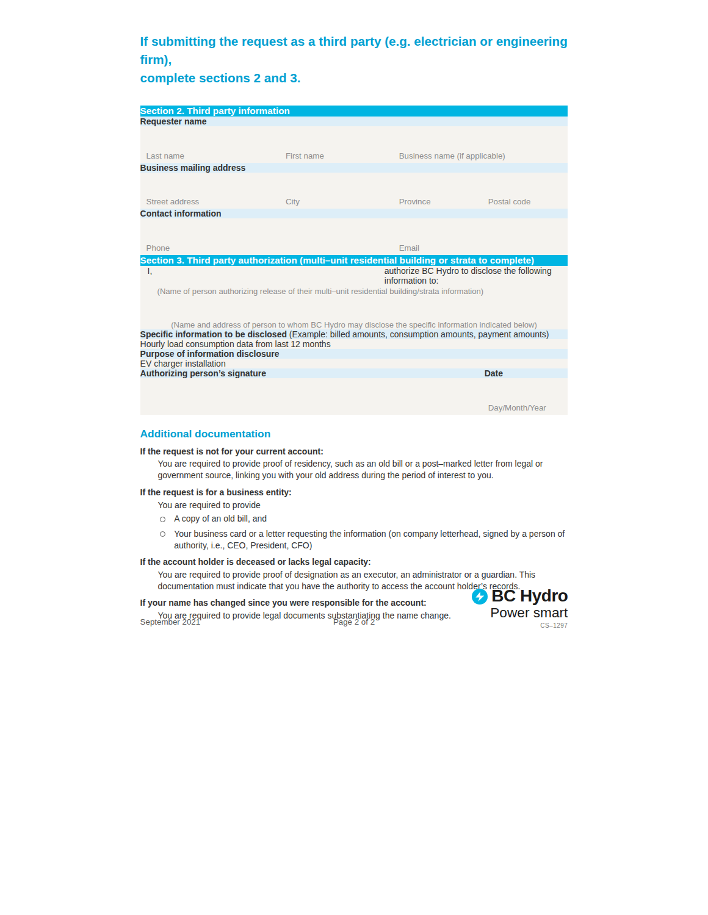If submitting the request as a third party (e.g. electrician or engineering firm),
complete sections 2 and 3.
| Section 2. Third party information |
| Requester name |
| Last name | First name | Business name (if applicable) |
| Business mailing address |
| Street address | City | Province | Postal code |
| Contact information |
| Phone | Email |
| Section 3. Third party authorization (multi–unit residential building or strata to complete) |
| I, authorize BC Hydro to disclose the following information to: (Name of person authorizing release of their multi–unit residential building/strata information) (Name and address of person to whom BC Hydro may disclose the specific information indicated below) |
| Specific information to be disclosed (Example: billed amounts, consumption amounts, payment amounts) |
| Hourly load consumption data from last 12 months |
| Purpose of information disclosure |
| EV charger installation |
| Authorizing person’s signature | Date |
| | Day/Month/Year |
Additional documentation
If the request is not for your current account:
You are required to provide proof of residency, such as an old bill or a post–marked letter from legal or government source, linking you with your old address during the period of interest to you.
If the request is for a business entity:
You are required to provide
A copy of an old bill, and
Your business card or a letter requesting the information (on company letterhead, signed by a person of authority, i.e., CEO, President, CFO)
If the account holder is deceased or lacks legal capacity:
You are required to provide proof of designation as an executor, an administrator or a guardian. This documentation must indicate that you have the authority to access the account holder’s records.
If your name has changed since you were responsible for the account:
You are required to provide legal documents substantiating the name change.
September 2021 Page 2 of 2
BC Hydro
Power smart
CS–1297